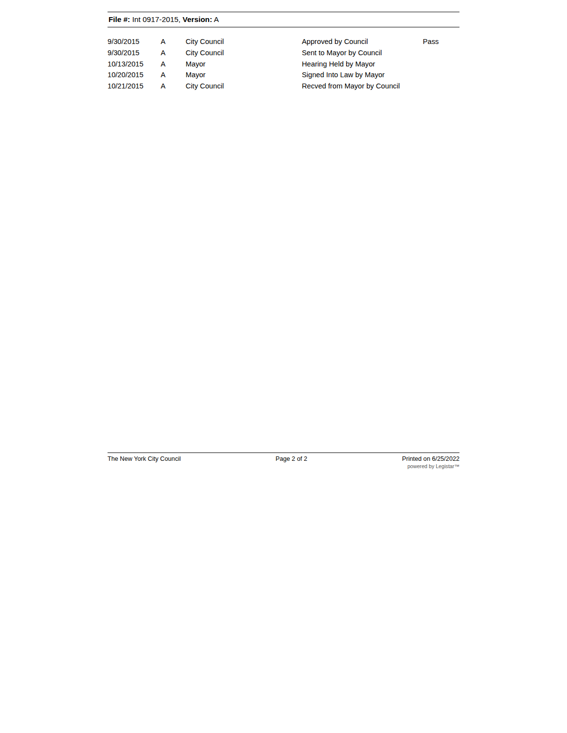File #: Int 0917-2015, Version: A
| 9/30/2015 | A | City Council | Approved by Council | Pass |
| 9/30/2015 | A | City Council | Sent to Mayor by Council | |
| 10/13/2015 | A | Mayor | Hearing Held by Mayor | |
| 10/20/2015 | A | Mayor | Signed Into Law by Mayor | |
| 10/21/2015 | A | City Council | Recved from Mayor by Council | |
The New York City Council
Page 2 of 2
Printed on 6/25/2022
powered by Legistar™